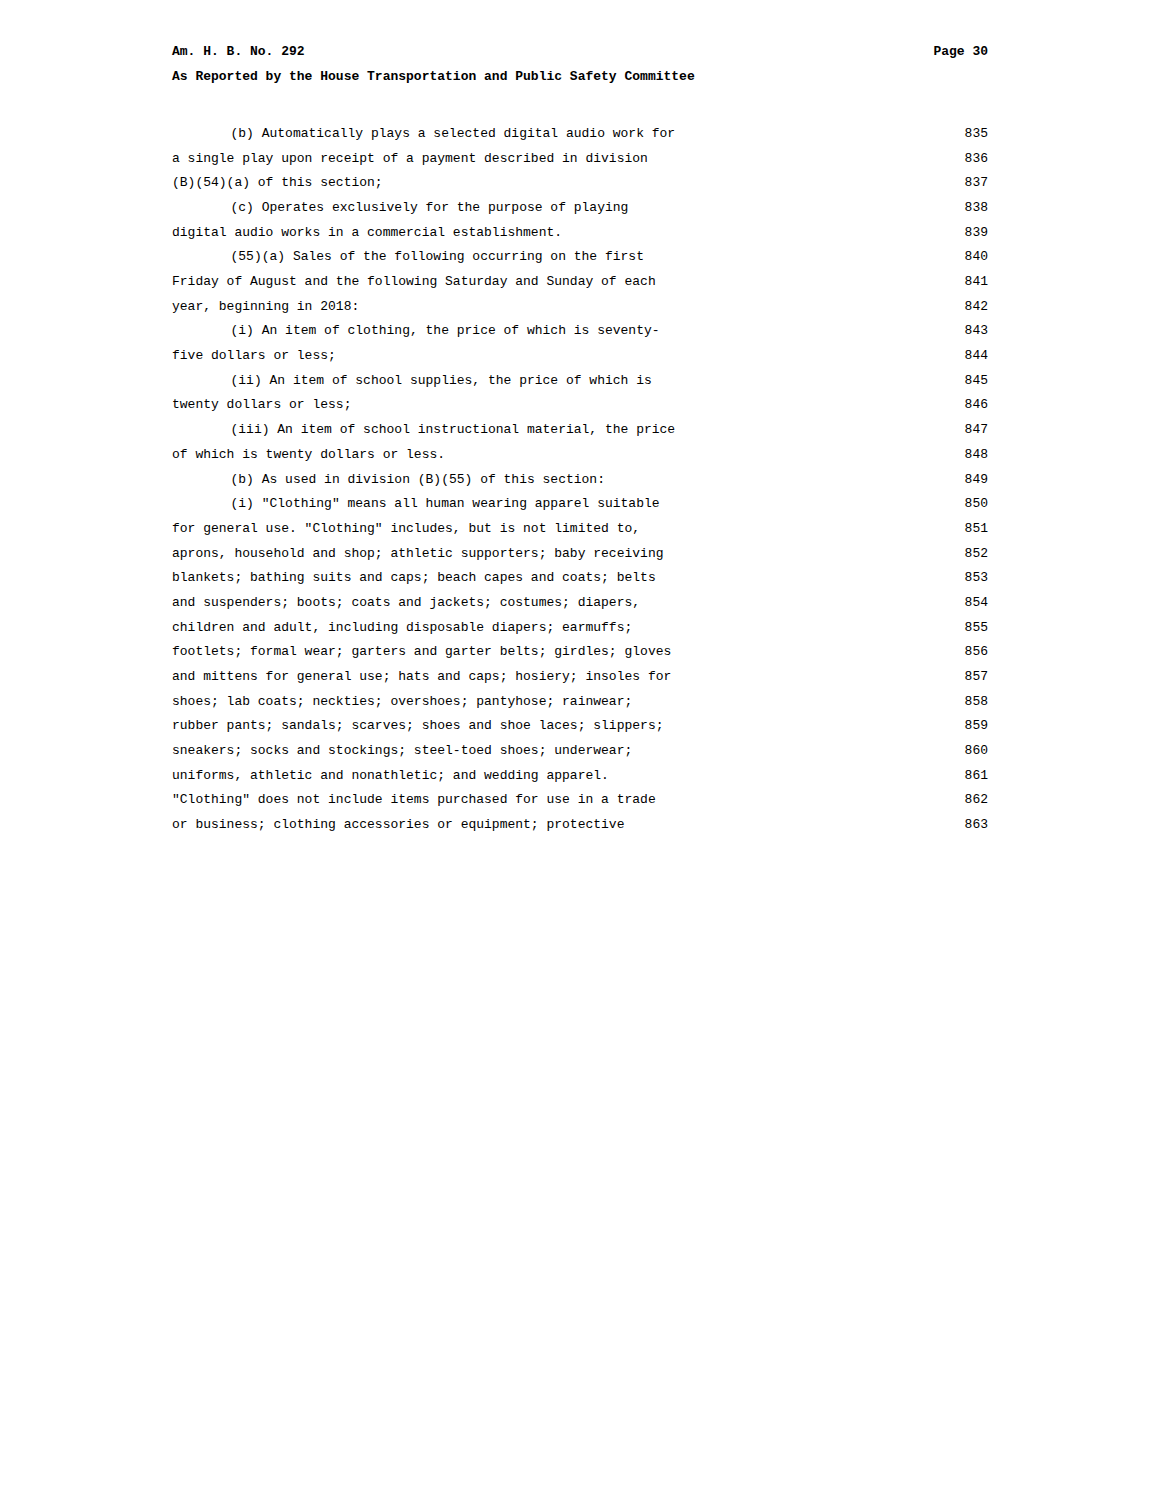Am. H. B. No. 292
As Reported by the House Transportation and Public Safety Committee
Page 30
(b) Automatically plays a selected digital audio work for 835
a single play upon receipt of a payment described in division 836
(B)(54)(a) of this section; 837
(c) Operates exclusively for the purpose of playing 838
digital audio works in a commercial establishment. 839
(55)(a) Sales of the following occurring on the first 840
Friday of August and the following Saturday and Sunday of each 841
year, beginning in 2018: 842
(i) An item of clothing, the price of which is seventy-843
five dollars or less; 844
(ii) An item of school supplies, the price of which is 845
twenty dollars or less; 846
(iii) An item of school instructional material, the price 847
of which is twenty dollars or less. 848
(b) As used in division (B)(55) of this section: 849
(i) "Clothing" means all human wearing apparel suitable 850
for general use. "Clothing" includes, but is not limited to, 851
aprons, household and shop; athletic supporters; baby receiving 852
blankets; bathing suits and caps; beach capes and coats; belts 853
and suspenders; boots; coats and jackets; costumes; diapers, 854
children and adult, including disposable diapers; earmuffs; 855
footlets; formal wear; garters and garter belts; girdles; gloves 856
and mittens for general use; hats and caps; hosiery; insoles for 857
shoes; lab coats; neckties; overshoes; pantyhose; rainwear; 858
rubber pants; sandals; scarves; shoes and shoe laces; slippers; 859
sneakers; socks and stockings; steel-toed shoes; underwear; 860
uniforms, athletic and nonathletic; and wedding apparel. 861
"Clothing" does not include items purchased for use in a trade 862
or business; clothing accessories or equipment; protective 863